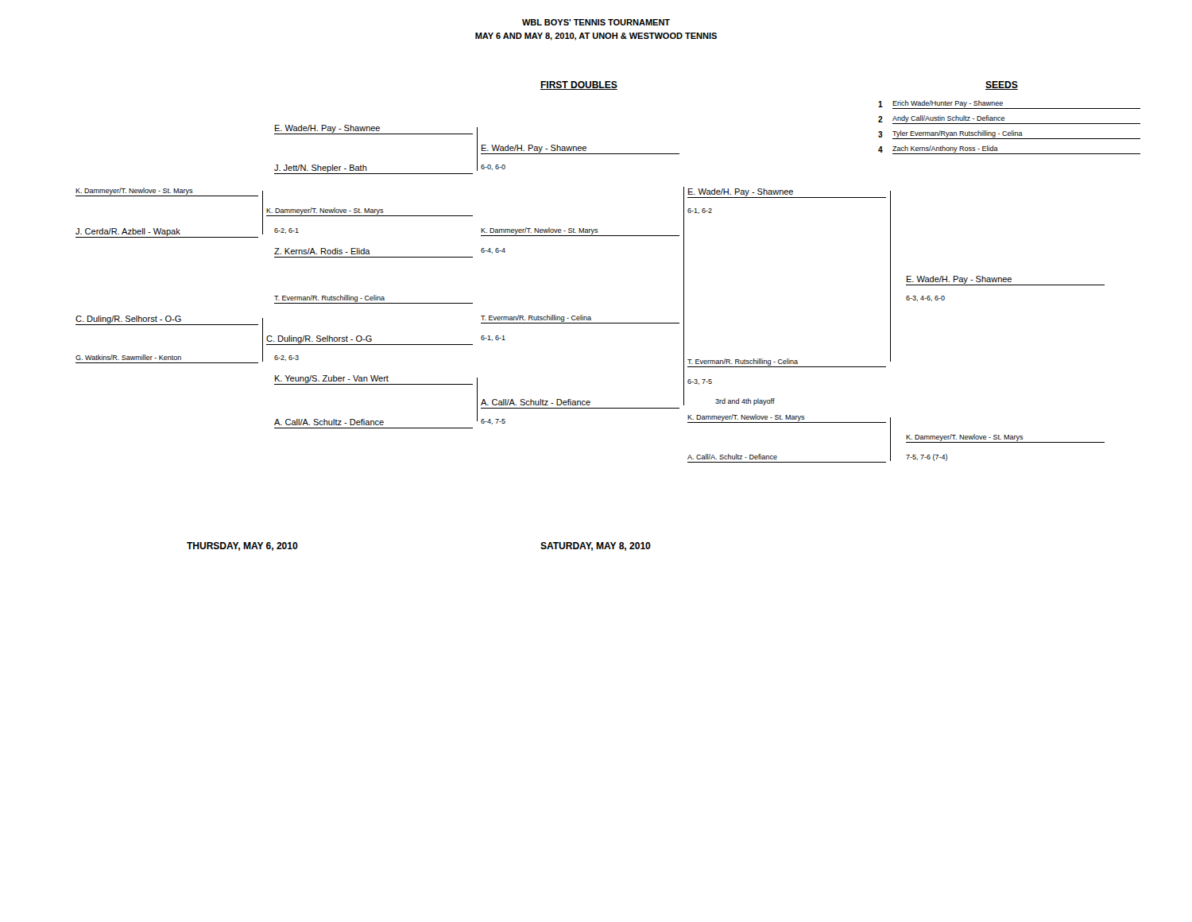WBL BOYS' TENNIS TOURNAMENT
MAY 6 AND MAY 8, 2010, AT UNOH & WESTWOOD TENNIS
FIRST DOUBLES
SEEDS
1 Erich Wade/Hunter Pay - Shawnee
2 Andy Call/Austin Schultz - Defiance
3 Tyler Everman/Ryan Rutschilling - Celina
4 Zach Kerns/Anthony Ross - Elida
E. Wade/H. Pay - Shawnee
J. Jett/N. Shepler - Bath
K. Dammeyer/T. Newlove - St. Marys
J. Cerda/R. Azbell - Wapak
Z. Kerns/A. Rodis - Elida
T. Everman/R. Rutschilling - Celina
C. Duling/R. Selhorst - O-G
G. Watkins/R. Sawmiller - Kenton
K. Yeung/S. Zuber - Van Wert
A. Call/A. Schultz - Defiance
E. Wade/H. Pay - Shawnee
6-0, 6-0
K. Dammeyer/T. Newlove - St. Marys
6-2, 6-1
K. Dammeyer/T. Newlove - St. Marys
6-4, 6-4
T. Everman/R. Rutschilling - Celina
6-1, 6-1
C. Duling/R. Selhorst - O-G
6-2, 6-3
A. Call/A. Schultz - Defiance
6-4, 7-5
E. Wade/H. Pay - Shawnee
6-1, 6-2
T. Everman/R. Rutschilling - Celina
6-3, 7-5
E. Wade/H. Pay - Shawnee
6-3, 4-6, 6-0
3rd and 4th playoff
K. Dammeyer/T. Newlove - St. Marys
A. Call/A. Schultz - Defiance
K. Dammeyer/T. Newlove - St. Marys
7-5, 7-6 (7-4)
THURSDAY, MAY 6, 2010
SATURDAY, MAY 8, 2010